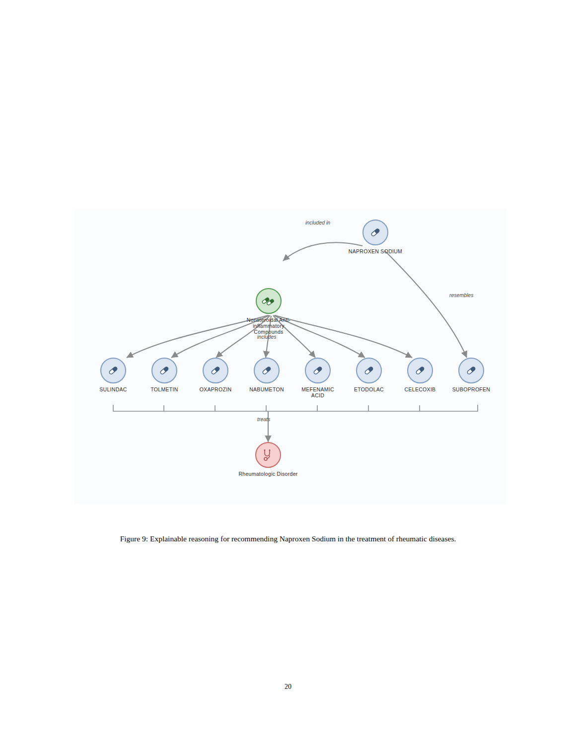NAPROXEN SODIUM
included in
Nonsteroidal Anti-inflammatory Compounds
includes
resembles
SULINDAC
TOLMETIN
OXAPROZIN
NABUMETON
MEFENAMIC ACID
ETODOLAC
CELECOXIB
SUBOPROFEN
treats
Rheumatologic Disorder
Figure 9: Explainable reasoning for recommending Naproxen Sodium in the treatment of rheumatic diseases.
20